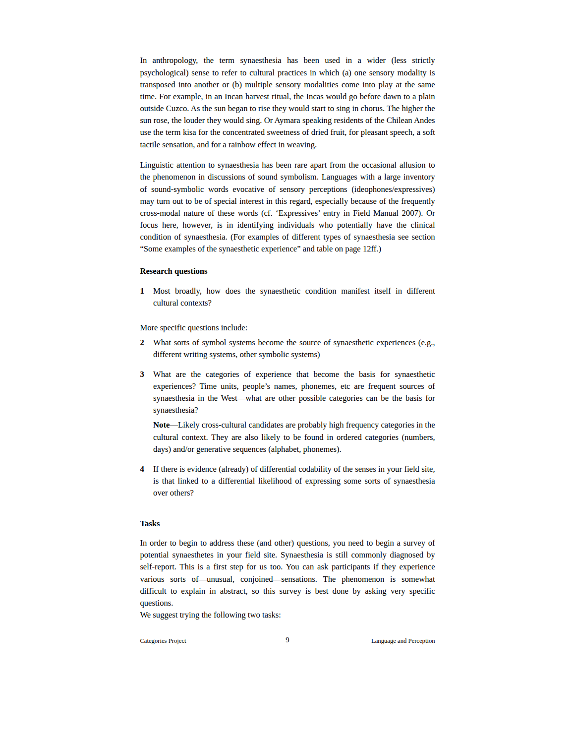In anthropology, the term synaesthesia has been used in a wider (less strictly psychological) sense to refer to cultural practices in which (a) one sensory modality is transposed into another or (b) multiple sensory modalities come into play at the same time. For example, in an Incan harvest ritual, the Incas would go before dawn to a plain outside Cuzco. As the sun began to rise they would start to sing in chorus. The higher the sun rose, the louder they would sing. Or Aymara speaking residents of the Chilean Andes use the term kisa for the concentrated sweetness of dried fruit, for pleasant speech, a soft tactile sensation, and for a rainbow effect in weaving.
Linguistic attention to synaesthesia has been rare apart from the occasional allusion to the phenomenon in discussions of sound symbolism. Languages with a large inventory of sound-symbolic words evocative of sensory perceptions (ideophones/expressives) may turn out to be of special interest in this regard, especially because of the frequently cross-modal nature of these words (cf. ‘Expressives’ entry in Field Manual 2007). Or focus here, however, is in identifying individuals who potentially have the clinical condition of synaesthesia. (For examples of different types of synaesthesia see section “Some examples of the synaesthetic experience” and table on page 12ff.)
Research questions
1 Most broadly, how does the synaesthetic condition manifest itself in different cultural contexts?
More specific questions include:
2 What sorts of symbol systems become the source of synaesthetic experiences (e.g., different writing systems, other symbolic systems)
3 What are the categories of experience that become the basis for synaesthetic experiences? Time units, people’s names, phonemes, etc are frequent sources of synaesthesia in the West—what are other possible categories can be the basis for synaesthesia? Note—Likely cross-cultural candidates are probably high frequency categories in the cultural context. They are also likely to be found in ordered categories (numbers, days) and/or generative sequences (alphabet, phonemes).
4 If there is evidence (already) of differential codability of the senses in your field site, is that linked to a differential likelihood of expressing some sorts of synaesthesia over others?
Tasks
In order to begin to address these (and other) questions, you need to begin a survey of potential synaesthetes in your field site. Synaesthesia is still commonly diagnosed by self-report. This is a first step for us too. You can ask participants if they experience various sorts of—unusual, conjoined—sensations. The phenomenon is somewhat difficult to explain in abstract, so this survey is best done by asking very specific questions.
We suggest trying the following two tasks:
Categories Project
9
Language and Perception